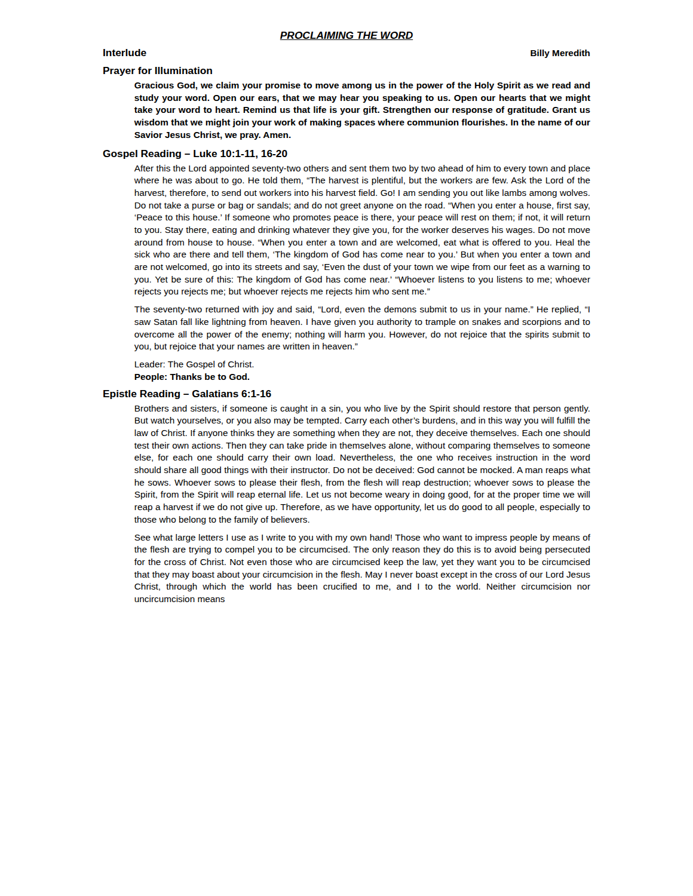PROCLAIMING THE WORD
Interlude Billy Meredith
Prayer for Illumination
Gracious God, we claim your promise to move among us in the power of the Holy Spirit as we read and study your word. Open our ears, that we may hear you speaking to us. Open our hearts that we might take your word to heart. Remind us that life is your gift. Strengthen our response of gratitude. Grant us wisdom that we might join your work of making spaces where communion flourishes. In the name of our Savior Jesus Christ, we pray. Amen.
Gospel Reading – Luke 10:1-11, 16-20
After this the Lord appointed seventy-two others and sent them two by two ahead of him to every town and place where he was about to go. He told them, “The harvest is plentiful, but the workers are few. Ask the Lord of the harvest, therefore, to send out workers into his harvest field. Go! I am sending you out like lambs among wolves. Do not take a purse or bag or sandals; and do not greet anyone on the road. “When you enter a house, first say, ‘Peace to this house.’ If someone who promotes peace is there, your peace will rest on them; if not, it will return to you. Stay there, eating and drinking whatever they give you, for the worker deserves his wages. Do not move around from house to house. “When you enter a town and are welcomed, eat what is offered to you. Heal the sick who are there and tell them, ‘The kingdom of God has come near to you.’ But when you enter a town and are not welcomed, go into its streets and say, ‘Even the dust of your town we wipe from our feet as a warning to you. Yet be sure of this: The kingdom of God has come near.’ “Whoever listens to you listens to me; whoever rejects you rejects me; but whoever rejects me rejects him who sent me.”
The seventy-two returned with joy and said, “Lord, even the demons submit to us in your name.” He replied, “I saw Satan fall like lightning from heaven. I have given you authority to trample on snakes and scorpions and to overcome all the power of the enemy; nothing will harm you. However, do not rejoice that the spirits submit to you, but rejoice that your names are written in heaven.”
Leader: The Gospel of Christ.
People: Thanks be to God.
Epistle Reading – Galatians 6:1-16
Brothers and sisters, if someone is caught in a sin, you who live by the Spirit should restore that person gently. But watch yourselves, or you also may be tempted. Carry each other’s burdens, and in this way you will fulfill the law of Christ. If anyone thinks they are something when they are not, they deceive themselves. Each one should test their own actions. Then they can take pride in themselves alone, without comparing themselves to someone else, for each one should carry their own load. Nevertheless, the one who receives instruction in the word should share all good things with their instructor. Do not be deceived: God cannot be mocked. A man reaps what he sows. Whoever sows to please their flesh, from the flesh will reap destruction; whoever sows to please the Spirit, from the Spirit will reap eternal life. Let us not become weary in doing good, for at the proper time we will reap a harvest if we do not give up. Therefore, as we have opportunity, let us do good to all people, especially to those who belong to the family of believers.
See what large letters I use as I write to you with my own hand! Those who want to impress people by means of the flesh are trying to compel you to be circumcised. The only reason they do this is to avoid being persecuted for the cross of Christ. Not even those who are circumcised keep the law, yet they want you to be circumcised that they may boast about your circumcision in the flesh. May I never boast except in the cross of our Lord Jesus Christ, through which the world has been crucified to me, and I to the world. Neither circumcision nor uncircumcision means